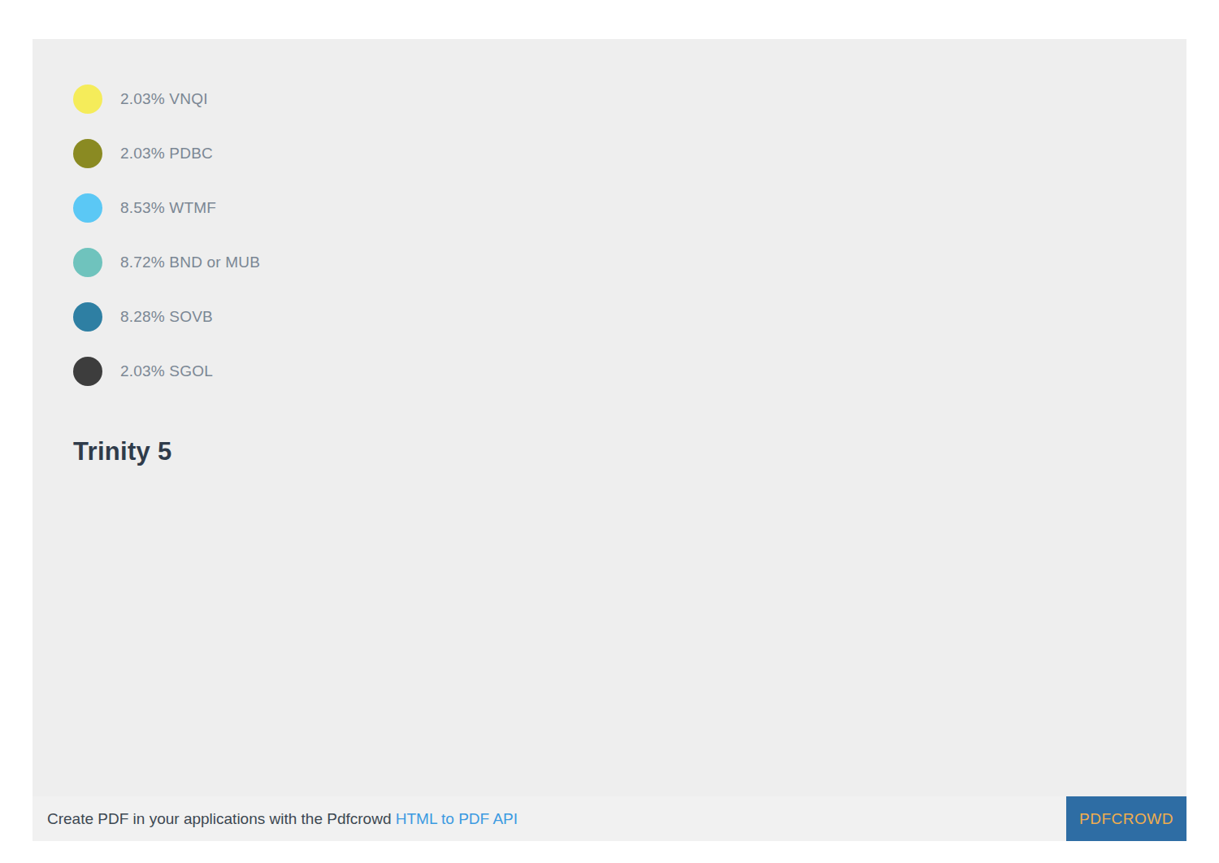2.03% VNQI
2.03% PDBC
8.53% WTMF
8.72% BND or MUB
8.28% SOVB
2.03% SGOL
Trinity 5
Create PDF in your applications with the Pdfcrowd HTML to PDF API
PDFCROWD